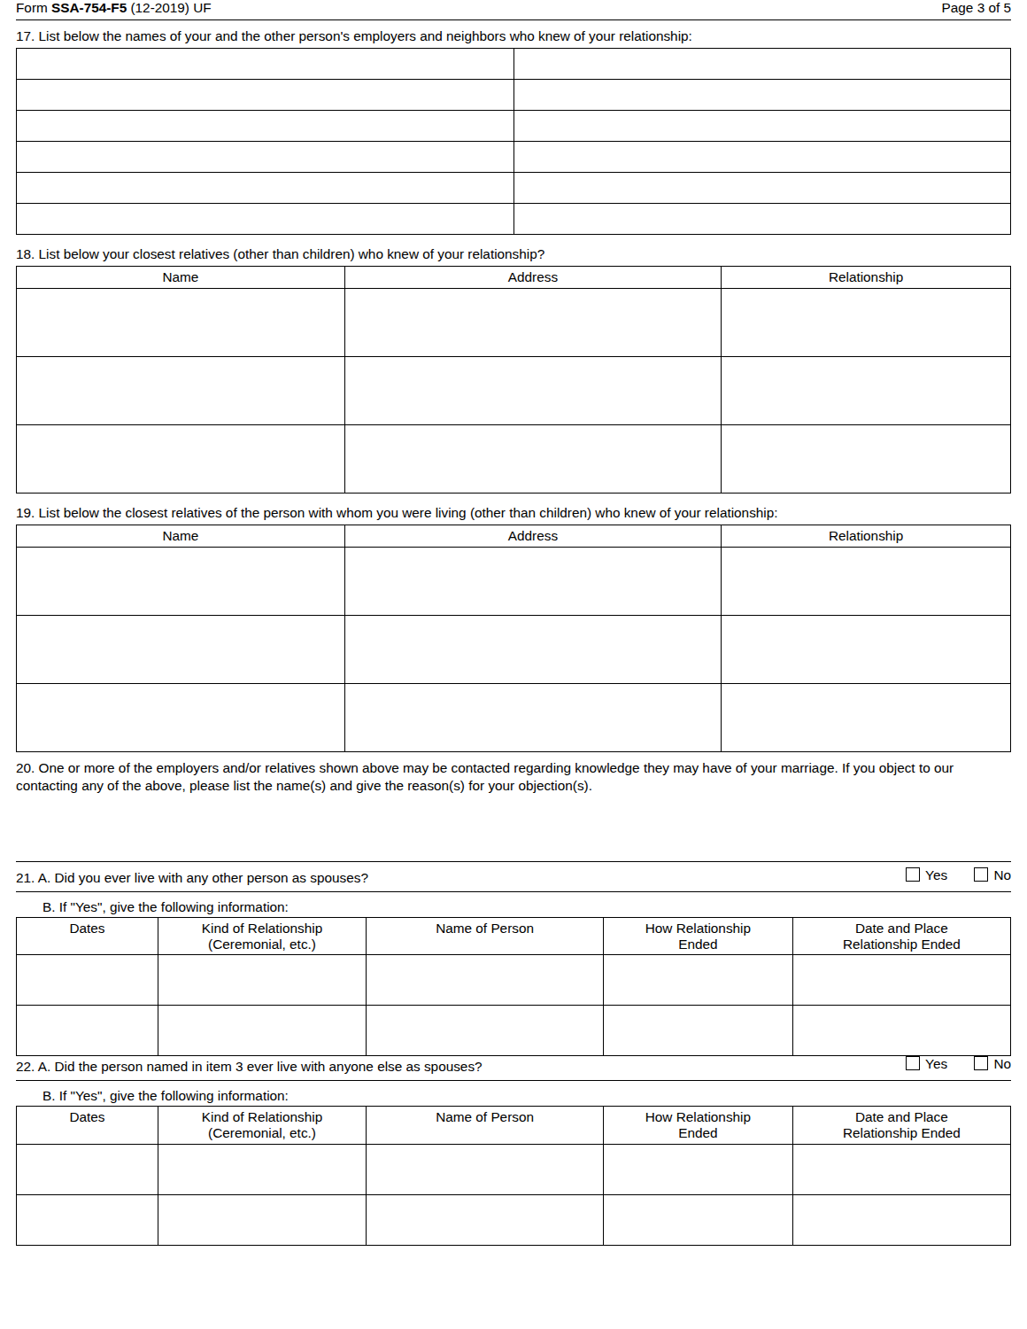Form SSA-754-F5 (12-2019) UF
Page 3 of 5
17. List below the names of your and the other person's employers and neighbors who knew of your relationship:
18. List below your closest relatives (other than children) who knew of your relationship?
| Name | Address | Relationship |
| --- | --- | --- |
19. List below the closest relatives of the person with whom you were living (other than children) who knew of your relationship:
| Name | Address | Relationship |
| --- | --- | --- |
20. One or more of the employers and/or relatives shown above may be contacted regarding knowledge they may have of your marriage. If you object to our contacting any of the above, please list the name(s) and give the reason(s) for your objection(s).
21. A. Did you ever live with any other person as spouses?
Yes No
B. If "Yes", give the following information:
| Dates | Kind of Relationship (Ceremonial, etc.) | Name of Person | How Relationship Ended | Date and Place Relationship Ended |
| --- | --- | --- | --- | --- |
22. A. Did the person named in item 3 ever live with anyone else as spouses?
Yes No
B. If "Yes", give the following information:
| Dates | Kind of Relationship (Ceremonial, etc.) | Name of Person | How Relationship Ended | Date and Place Relationship Ended |
| --- | --- | --- | --- | --- |